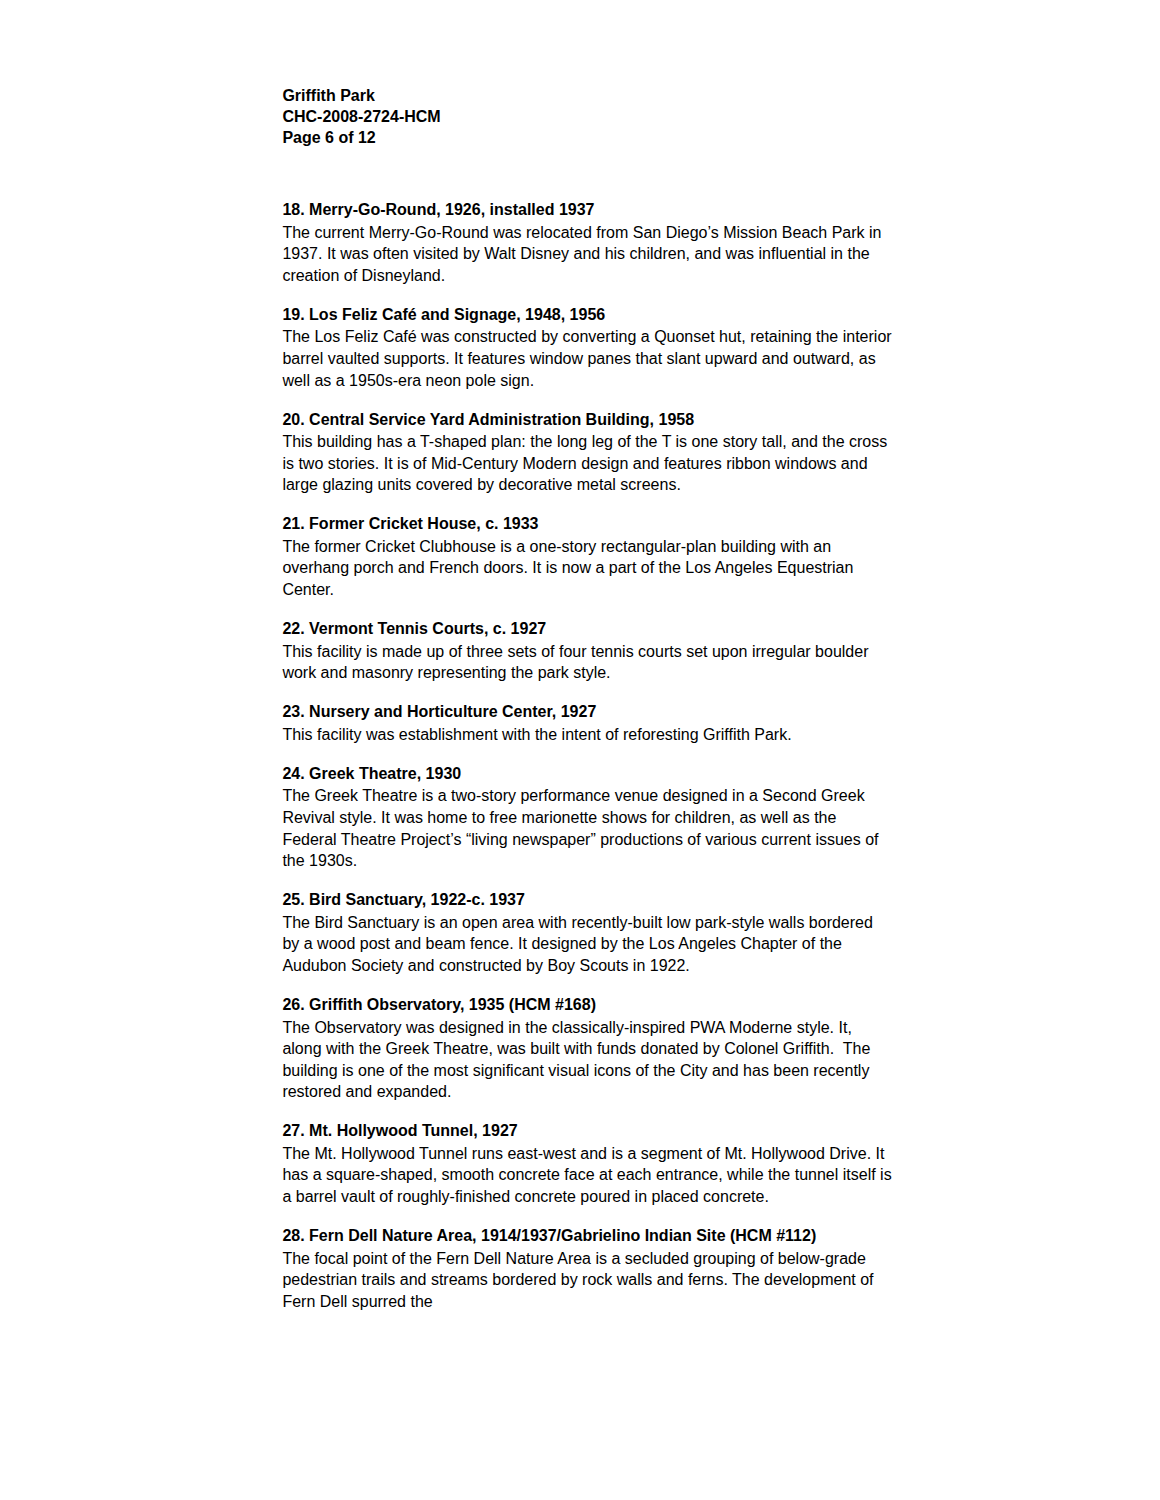Griffith Park
CHC-2008-2724-HCM
Page 6 of 12
18. Merry-Go-Round, 1926, installed 1937
The current Merry-Go-Round was relocated from San Diego’s Mission Beach Park in 1937. It was often visited by Walt Disney and his children, and was influential in the creation of Disneyland.
19. Los Feliz Café and Signage, 1948, 1956
The Los Feliz Café was constructed by converting a Quonset hut, retaining the interior barrel vaulted supports. It features window panes that slant upward and outward, as well as a 1950s-era neon pole sign.
20. Central Service Yard Administration Building, 1958
This building has a T-shaped plan: the long leg of the T is one story tall, and the cross is two stories. It is of Mid-Century Modern design and features ribbon windows and large glazing units covered by decorative metal screens.
21. Former Cricket House, c. 1933
The former Cricket Clubhouse is a one-story rectangular-plan building with an overhang porch and French doors. It is now a part of the Los Angeles Equestrian Center.
22. Vermont Tennis Courts, c. 1927
This facility is made up of three sets of four tennis courts set upon irregular boulder work and masonry representing the park style.
23. Nursery and Horticulture Center, 1927
This facility was establishment with the intent of reforesting Griffith Park.
24. Greek Theatre, 1930
The Greek Theatre is a two-story performance venue designed in a Second Greek Revival style. It was home to free marionette shows for children, as well as the Federal Theatre Project’s “living newspaper” productions of various current issues of the 1930s.
25. Bird Sanctuary, 1922-c. 1937
The Bird Sanctuary is an open area with recently-built low park-style walls bordered by a wood post and beam fence. It designed by the Los Angeles Chapter of the Audubon Society and constructed by Boy Scouts in 1922.
26. Griffith Observatory, 1935 (HCM #168)
The Observatory was designed in the classically-inspired PWA Moderne style. It, along with the Greek Theatre, was built with funds donated by Colonel Griffith. The building is one of the most significant visual icons of the City and has been recently restored and expanded.
27. Mt. Hollywood Tunnel, 1927
The Mt. Hollywood Tunnel runs east-west and is a segment of Mt. Hollywood Drive. It has a square-shaped, smooth concrete face at each entrance, while the tunnel itself is a barrel vault of roughly-finished concrete poured in placed concrete.
28. Fern Dell Nature Area, 1914/1937/Gabrielino Indian Site (HCM #112)
The focal point of the Fern Dell Nature Area is a secluded grouping of below-grade pedestrian trails and streams bordered by rock walls and ferns. The development of Fern Dell spurred the